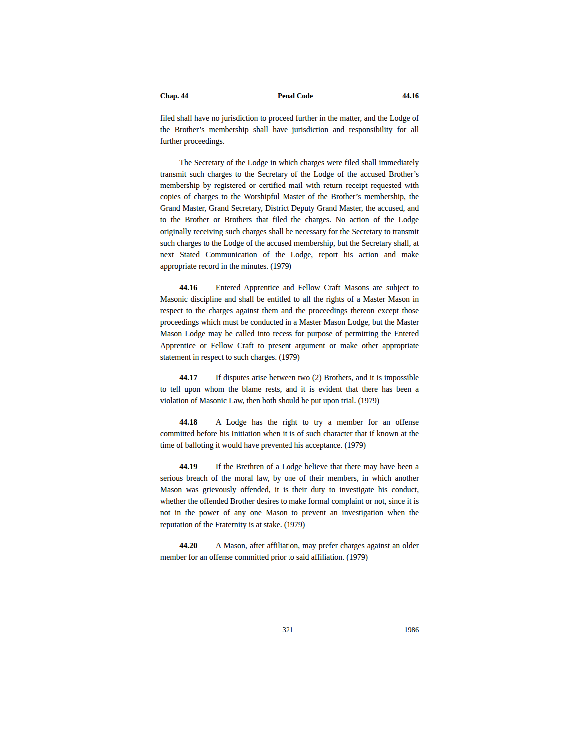Chap. 44 Penal Code 44.16
filed shall have no jurisdiction to proceed further in the matter, and the Lodge of the Brother’s membership shall have jurisdiction and responsibility for all further proceedings.
The Secretary of the Lodge in which charges were filed shall immediately transmit such charges to the Secretary of the Lodge of the accused Brother’s membership by registered or certified mail with return receipt requested with copies of charges to the Worshipful Master of the Brother’s membership, the Grand Master, Grand Secretary, District Deputy Grand Master, the accused, and to the Brother or Brothers that filed the charges. No action of the Lodge originally receiving such charges shall be necessary for the Secretary to transmit such charges to the Lodge of the accused membership, but the Secretary shall, at next Stated Communication of the Lodge, report his action and make appropriate record in the minutes. (1979)
44.16 Entered Apprentice and Fellow Craft Masons are subject to Masonic discipline and shall be entitled to all the rights of a Master Mason in respect to the charges against them and the proceedings thereon except those proceedings which must be conducted in a Master Mason Lodge, but the Master Mason Lodge may be called into recess for purpose of permitting the Entered Apprentice or Fellow Craft to present argument or make other appropriate statement in respect to such charges. (1979)
44.17 If disputes arise between two (2) Brothers, and it is impossible to tell upon whom the blame rests, and it is evident that there has been a violation of Masonic Law, then both should be put upon trial. (1979)
44.18 A Lodge has the right to try a member for an offense committed before his Initiation when it is of such character that if known at the time of balloting it would have prevented his acceptance. (1979)
44.19 If the Brethren of a Lodge believe that there may have been a serious breach of the moral law, by one of their members, in which another Mason was grievously offended, it is their duty to investigate his conduct, whether the offended Brother desires to make formal complaint or not, since it is not in the power of any one Mason to prevent an investigation when the reputation of the Fraternity is at stake. (1979)
44.20 A Mason, after affiliation, may prefer charges against an older member for an offense committed prior to said affiliation. (1979)
321 1986